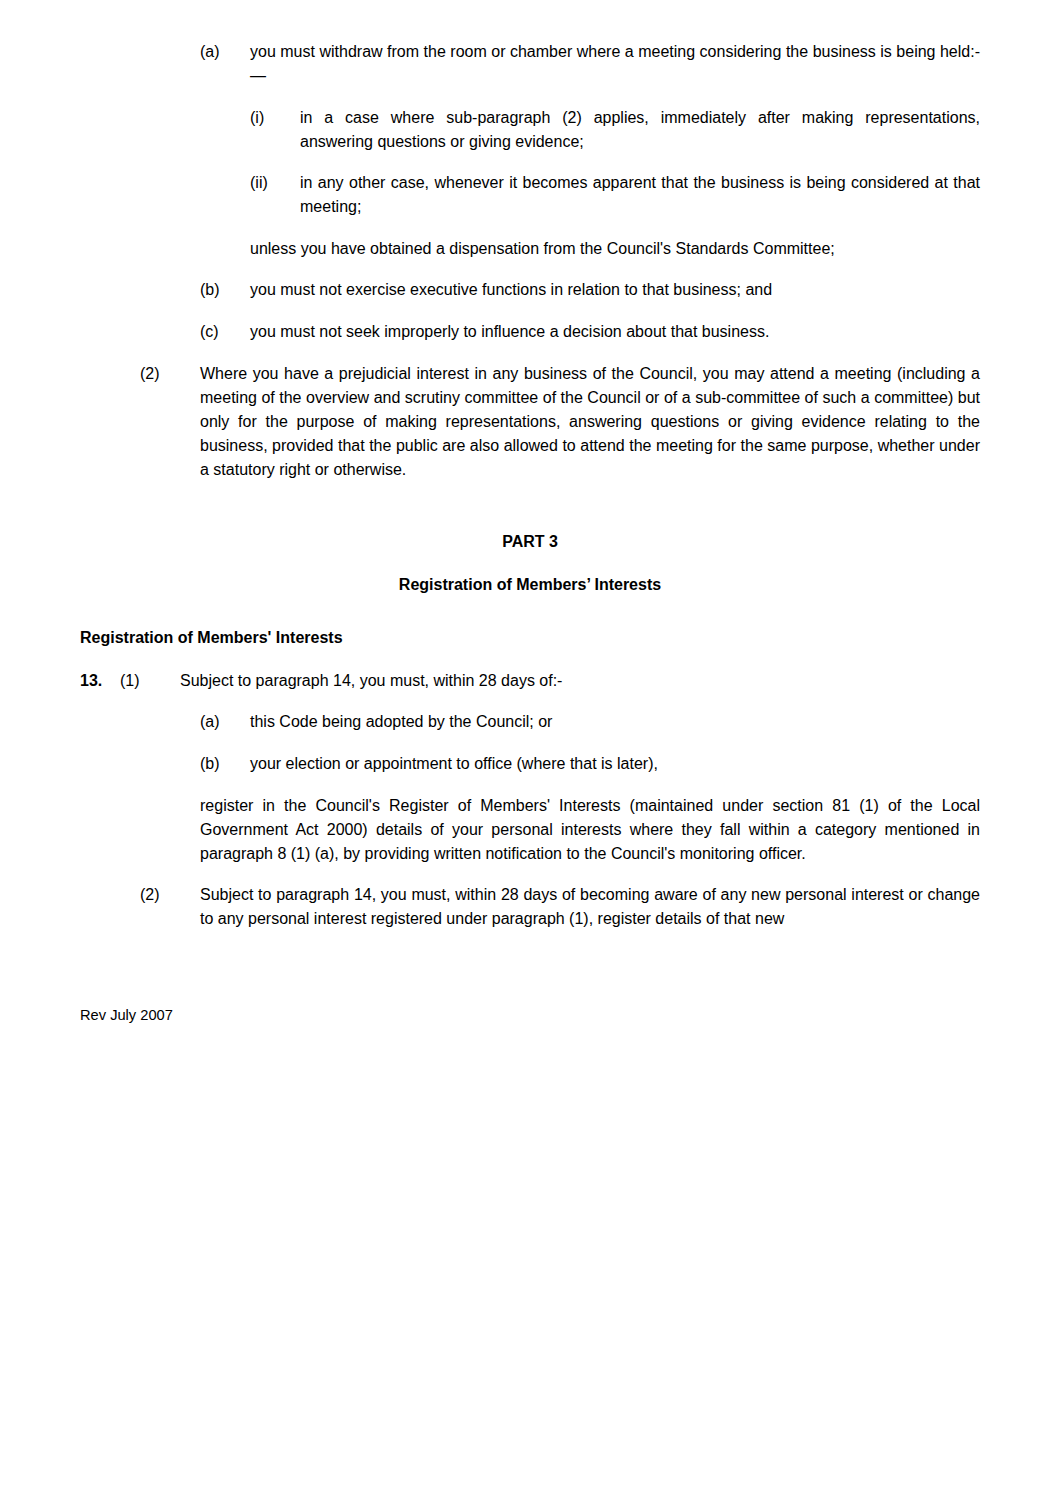(a)
you must withdraw from the room or chamber where a meeting considering the business is being held:-—
(i)
in a case where sub-paragraph (2) applies, immediately after making representations, answering questions or giving evidence;
(ii)
in any other case, whenever it becomes apparent that the business is being considered at that meeting;
unless you have obtained a dispensation from the Council's Standards Committee;
(b)
you must not exercise executive functions in relation to that business; and
(c)
you must not seek improperly to influence a decision about that business.
(2)
Where you have a prejudicial interest in any business of the Council, you may attend a meeting (including a meeting of the overview and scrutiny committee of the Council or of a sub-committee of such a committee) but only for the purpose of making representations, answering questions or giving evidence relating to the business, provided that the public are also allowed to attend the meeting for the same purpose, whether under a statutory right or otherwise.
PART 3
Registration of Members’ Interests
Registration of Members' Interests
13.
(1)
Subject to paragraph 14, you must, within 28 days of:-
(a)
this Code being adopted by the Council; or
(b)
your election or appointment to office (where that is later),
register in the Council's Register of Members' Interests (maintained under section 81 (1) of the Local Government Act 2000) details of your personal interests where they fall within a category mentioned in paragraph 8 (1) (a), by providing written notification to the Council's monitoring officer.
(2)
Subject to paragraph 14, you must, within 28 days of becoming aware of any new personal interest or change to any personal interest registered under paragraph (1), register details of that new
Rev July 2007